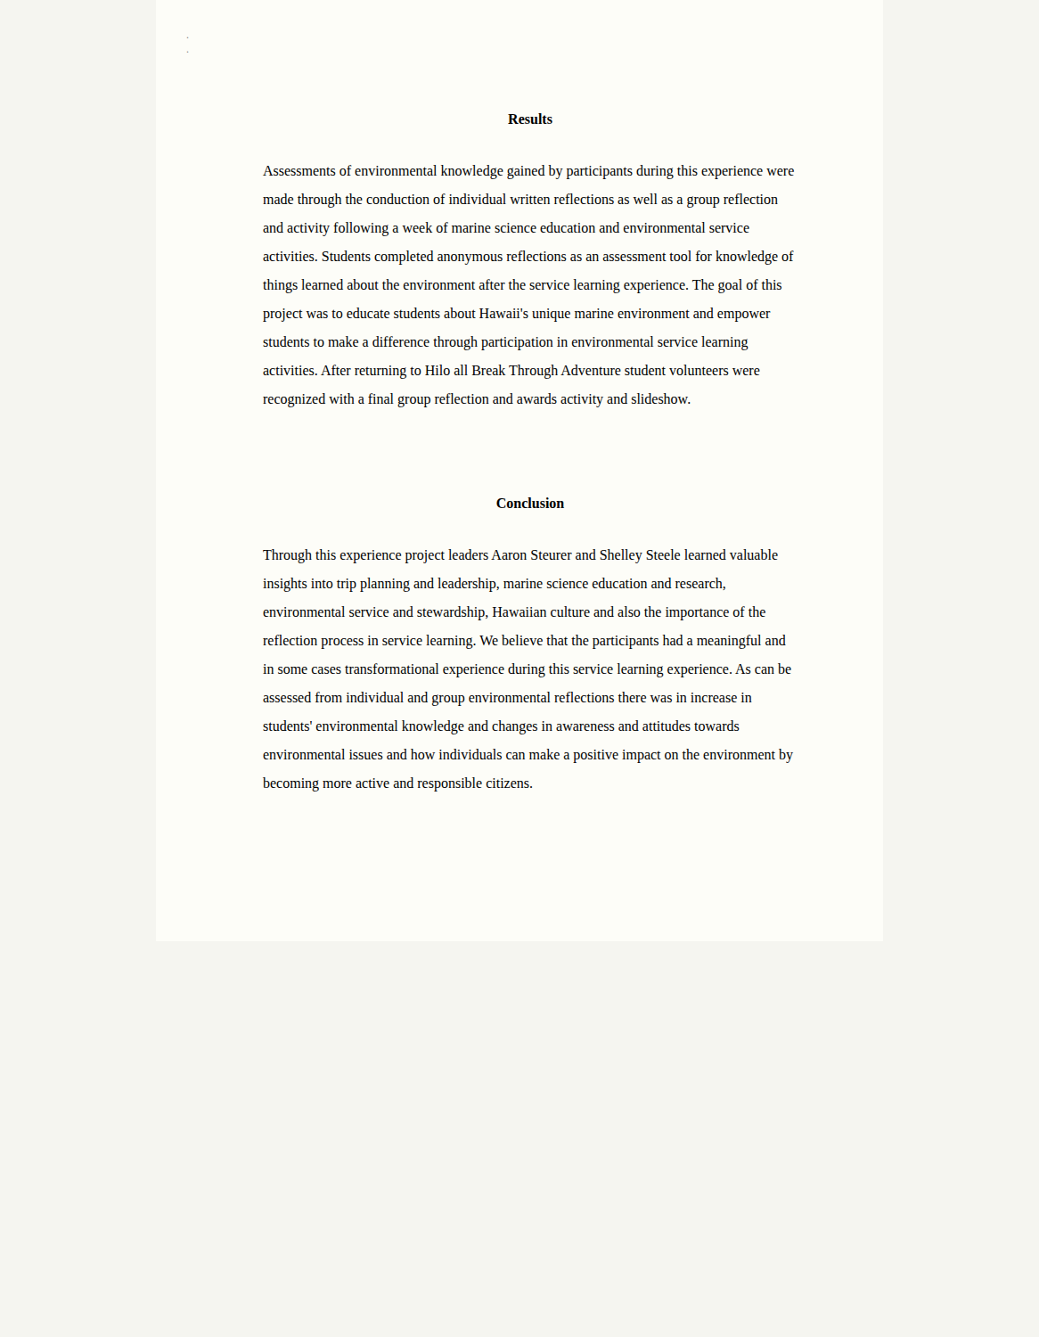·
·
Results
Assessments of environmental knowledge gained by participants during this experience were made through the conduction of individual written reflections as well as a group reflection and activity following a week of marine science education and environmental service activities. Students completed anonymous reflections as an assessment tool for knowledge of things learned about the environment after the service learning experience. The goal of this project was to educate students about Hawaii's unique marine environment and empower students to make a difference through participation in environmental service learning activities. After returning to Hilo all Break Through Adventure student volunteers were recognized with a final group reflection and awards activity and slideshow.
Conclusion
Through this experience project leaders Aaron Steurer and Shelley Steele learned valuable insights into trip planning and leadership, marine science education and research, environmental service and stewardship, Hawaiian culture and also the importance of the reflection process in service learning. We believe that the participants had a meaningful and in some cases transformational experience during this service learning experience. As can be assessed from individual and group environmental reflections there was in increase in students' environmental knowledge and changes in awareness and attitudes towards environmental issues and how individuals can make a positive impact on the environment by becoming more active and responsible citizens.